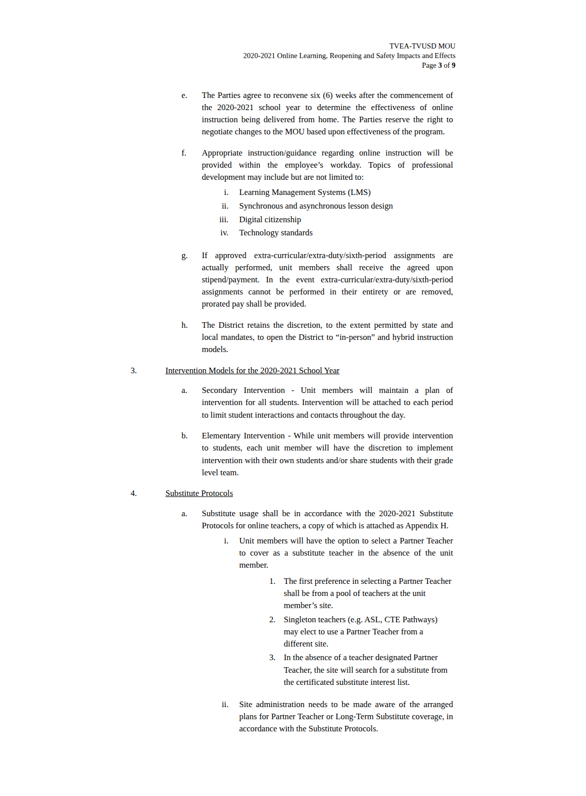TVEA-TVUSD MOU 2020-2021 Online Learning, Reopening and Safety Impacts and Effects Page 3 of 9
e.
The Parties agree to reconvene six (6) weeks after the commencement of the 2020-2021 school year to determine the effectiveness of online instruction being delivered from home. The Parties reserve the right to negotiate changes to the MOU based upon effectiveness of the program.
f.
Appropriate instruction/guidance regarding online instruction will be provided within the employee’s workday. Topics of professional development may include but are not limited to:
i.
Learning Management Systems (LMS)
ii.
Synchronous and asynchronous lesson design
iii.
Digital citizenship
iv.
Technology standards
g.
If approved extra-curricular/extra-duty/sixth-period assignments are actually performed, unit members shall receive the agreed upon stipend/payment. In the event extra-curricular/extra-duty/sixth-period assignments cannot be performed in their entirety or are removed, prorated pay shall be provided.
h.
The District retains the discretion, to the extent permitted by state and local mandates, to open the District to “in-person” and hybrid instruction models.
3. Intervention Models for the 2020-2021 School Year
a.
Secondary Intervention - Unit members will maintain a plan of intervention for all students. Intervention will be attached to each period to limit student interactions and contacts throughout the day.
b.
Elementary Intervention - While unit members will provide intervention to students, each unit member will have the discretion to implement intervention with their own students and/or share students with their grade level team.
4. Substitute Protocols
a.
Substitute usage shall be in accordance with the 2020-2021 Substitute Protocols for online teachers, a copy of which is attached as Appendix H.
i.
Unit members will have the option to select a Partner Teacher to cover as a substitute teacher in the absence of the unit member.
1.
The first preference in selecting a Partner Teacher shall be from a pool of teachers at the unit member’s site.
2.
Singleton teachers (e.g. ASL, CTE Pathways) may elect to use a Partner Teacher from a different site.
3.
In the absence of a teacher designated Partner Teacher, the site will search for a substitute from the certificated substitute interest list.
ii.
Site administration needs to be made aware of the arranged plans for Partner Teacher or Long-Term Substitute coverage, in accordance with the Substitute Protocols.